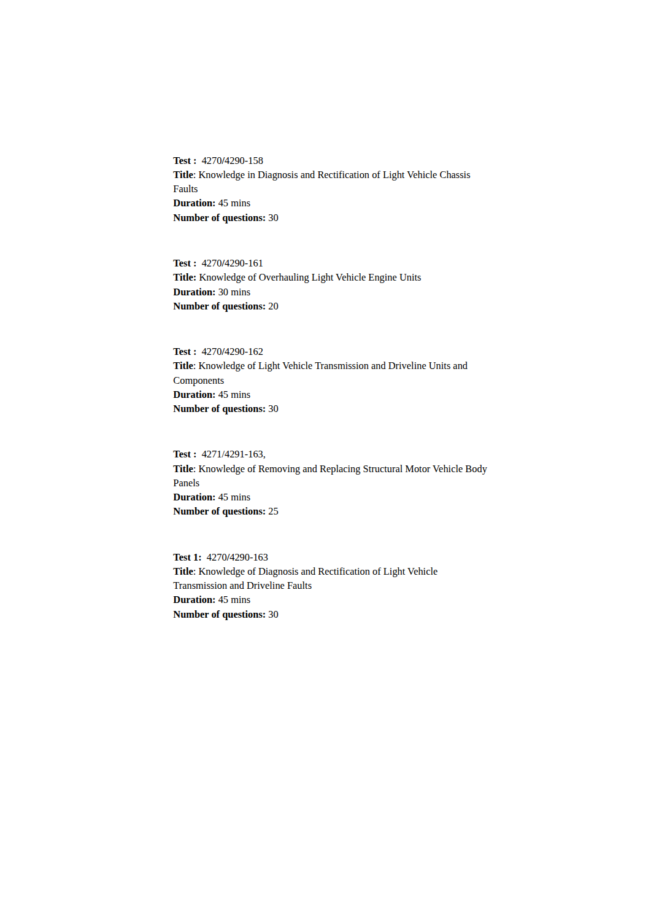Test : 4270/4290-158
Title: Knowledge in Diagnosis and Rectification of Light Vehicle Chassis Faults
Duration: 45 mins
Number of questions: 30
Test : 4270/4290-161
Title: Knowledge of Overhauling Light Vehicle Engine Units
Duration: 30 mins
Number of questions: 20
Test : 4270/4290-162
Title: Knowledge of Light Vehicle Transmission and Driveline Units and Components
Duration: 45 mins
Number of questions: 30
Test : 4271/4291-163,
Title: Knowledge of Removing and Replacing Structural Motor Vehicle Body Panels
Duration: 45 mins
Number of questions: 25
Test 1: 4270/4290-163
Title: Knowledge of Diagnosis and Rectification of Light Vehicle Transmission and Driveline Faults
Duration: 45 mins
Number of questions: 30